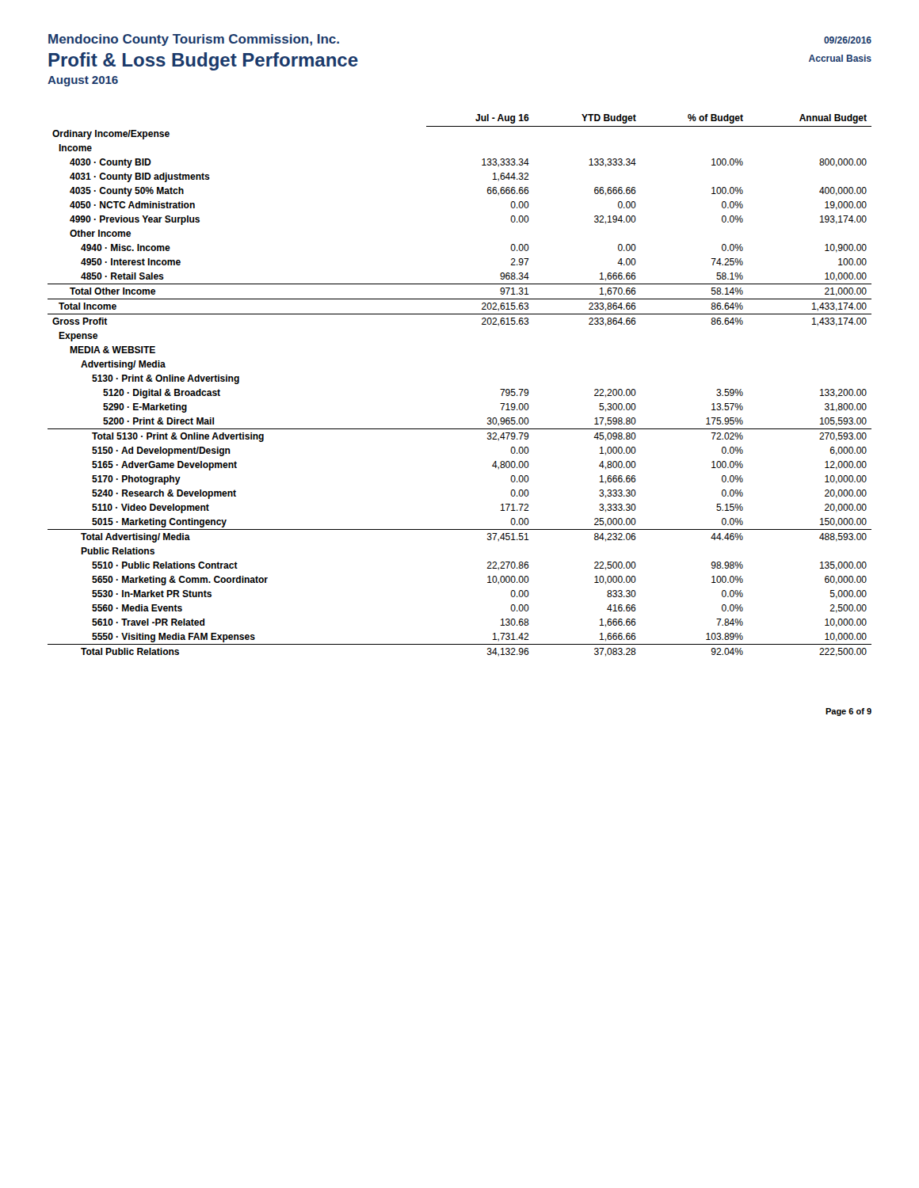Mendocino County Tourism Commission, Inc.
Profit & Loss Budget Performance
August 2016
09/26/2016
Accrual Basis
| | Jul - Aug 16 | YTD Budget | % of Budget | Annual Budget |
| --- | --- | --- | --- | --- |
| Ordinary Income/Expense | | | | |
| Income | | | | |
| 4030 · County BID | 133,333.34 | 133,333.34 | 100.0% | 800,000.00 |
| 4031 · County BID adjustments | 1,644.32 | | | |
| 4035 · County 50% Match | 66,666.66 | 66,666.66 | 100.0% | 400,000.00 |
| 4050 · NCTC Administration | 0.00 | 0.00 | 0.0% | 19,000.00 |
| 4990 · Previous Year Surplus | 0.00 | 32,194.00 | 0.0% | 193,174.00 |
| Other Income | | | | |
| 4940 · Misc. Income | 0.00 | 0.00 | 0.0% | 10,900.00 |
| 4950 · Interest Income | 2.97 | 4.00 | 74.25% | 100.00 |
| 4850 · Retail Sales | 968.34 | 1,666.66 | 58.1% | 10,000.00 |
| Total Other Income | 971.31 | 1,670.66 | 58.14% | 21,000.00 |
| Total Income | 202,615.63 | 233,864.66 | 86.64% | 1,433,174.00 |
| Gross Profit | 202,615.63 | 233,864.66 | 86.64% | 1,433,174.00 |
| Expense | | | | |
| MEDIA & WEBSITE | | | | |
| Advertising/ Media | | | | |
| 5130 · Print & Online Advertising | | | | |
| 5120 · Digital & Broadcast | 795.79 | 22,200.00 | 3.59% | 133,200.00 |
| 5290 · E-Marketing | 719.00 | 5,300.00 | 13.57% | 31,800.00 |
| 5200 · Print & Direct Mail | 30,965.00 | 17,598.80 | 175.95% | 105,593.00 |
| Total 5130 · Print & Online Advertising | 32,479.79 | 45,098.80 | 72.02% | 270,593.00 |
| 5150 · Ad Development/Design | 0.00 | 1,000.00 | 0.0% | 6,000.00 |
| 5165 · AdverGame Development | 4,800.00 | 4,800.00 | 100.0% | 12,000.00 |
| 5170 · Photography | 0.00 | 1,666.66 | 0.0% | 10,000.00 |
| 5240 · Research & Development | 0.00 | 3,333.30 | 0.0% | 20,000.00 |
| 5110 · Video Development | 171.72 | 3,333.30 | 5.15% | 20,000.00 |
| 5015 · Marketing Contingency | 0.00 | 25,000.00 | 0.0% | 150,000.00 |
| Total Advertising/ Media | 37,451.51 | 84,232.06 | 44.46% | 488,593.00 |
| Public Relations | | | | |
| 5510 · Public Relations Contract | 22,270.86 | 22,500.00 | 98.98% | 135,000.00 |
| 5650 · Marketing & Comm. Coordinator | 10,000.00 | 10,000.00 | 100.0% | 60,000.00 |
| 5530 · In-Market PR Stunts | 0.00 | 833.30 | 0.0% | 5,000.00 |
| 5560 · Media Events | 0.00 | 416.66 | 0.0% | 2,500.00 |
| 5610 · Travel -PR Related | 130.68 | 1,666.66 | 7.84% | 10,000.00 |
| 5550 · Visiting Media FAM Expenses | 1,731.42 | 1,666.66 | 103.89% | 10,000.00 |
| Total Public Relations | 34,132.96 | 37,083.28 | 92.04% | 222,500.00 |
Page 6 of 9